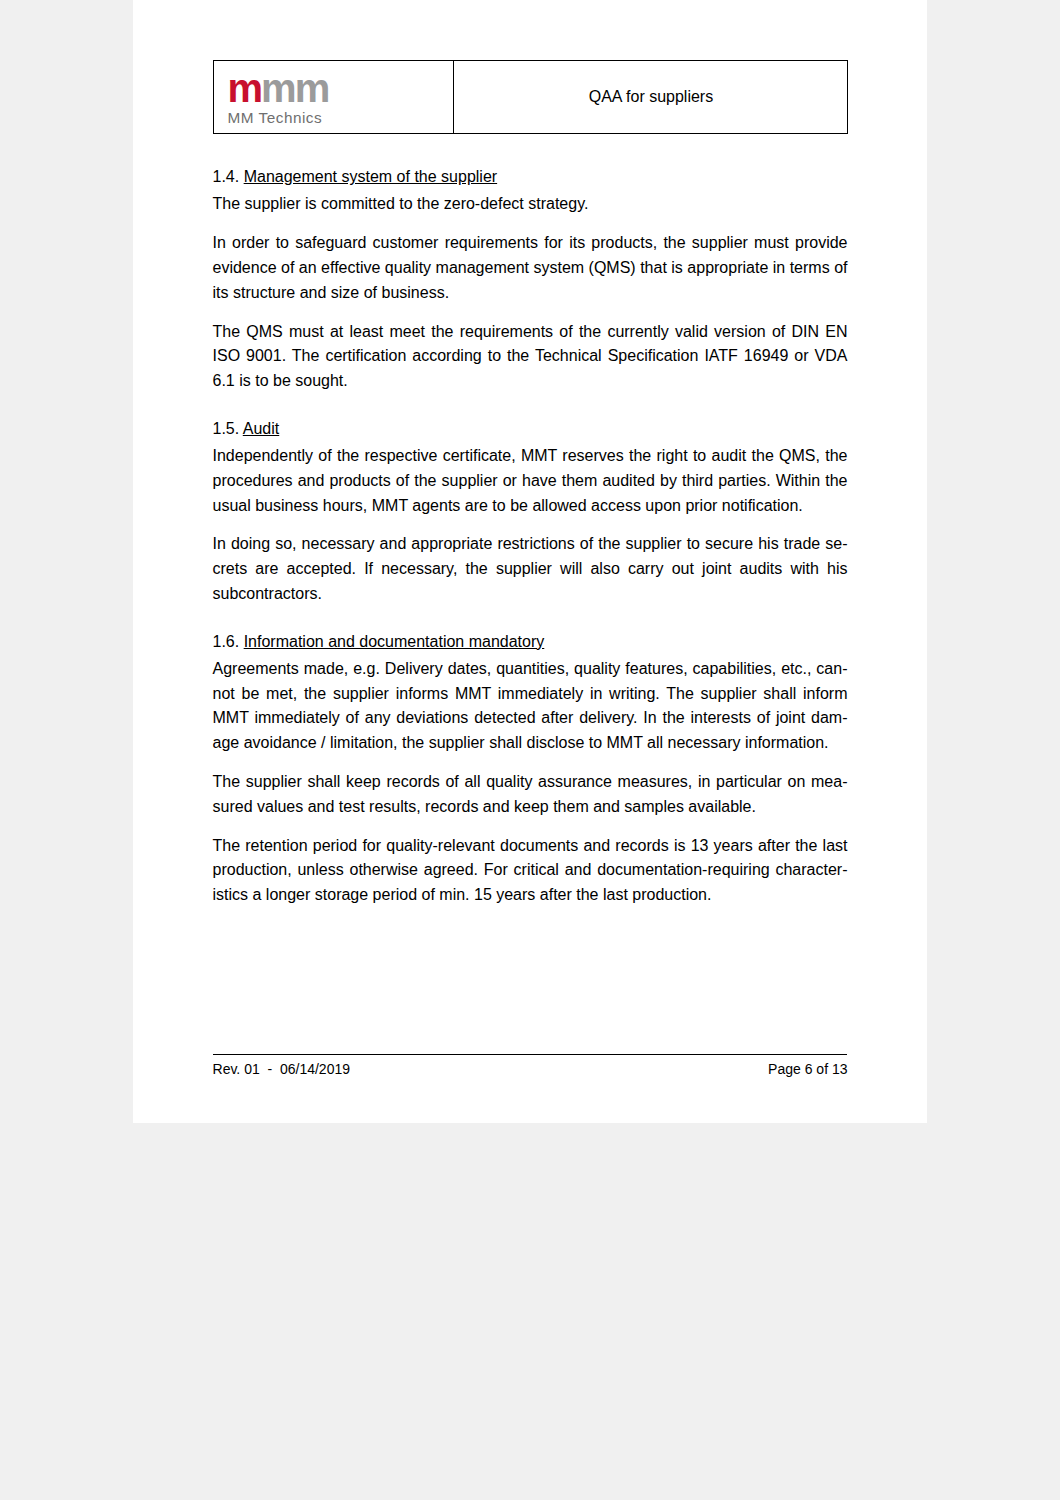mmm
MM Technics
QAA for suppliers
1.4. Management system of the supplier
The supplier is committed to the zero-defect strategy.
In order to safeguard customer requirements for its products, the supplier must provide evidence of an effective quality management system (QMS) that is appropriate in terms of its structure and size of business.
The QMS must at least meet the requirements of the currently valid version of DIN EN ISO 9001. The certification according to the Technical Specification IATF 16949 or VDA 6.1 is to be sought.
1.5. Audit
Independently of the respective certificate, MMT reserves the right to audit the QMS, the procedures and products of the supplier or have them audited by third parties. Within the usual business hours, MMT agents are to be allowed access upon prior notification.
In doing so, necessary and appropriate restrictions of the supplier to secure his trade secrets are accepted. If necessary, the supplier will also carry out joint audits with his subcontractors.
1.6. Information and documentation mandatory
Agreements made, e.g. Delivery dates, quantities, quality features, capabilities, etc., cannot be met, the supplier informs MMT immediately in writing. The supplier shall inform MMT immediately of any deviations detected after delivery. In the interests of joint damage avoidance / limitation, the supplier shall disclose to MMT all necessary information.
The supplier shall keep records of all quality assurance measures, in particular on measured values and test results, records and keep them and samples available.
The retention period for quality-relevant documents and records is 13 years after the last production, unless otherwise agreed. For critical and documentation-requiring characteristics a longer storage period of min. 15 years after the last production.
Rev. 01 - 06/14/2019
Page 6 of 13